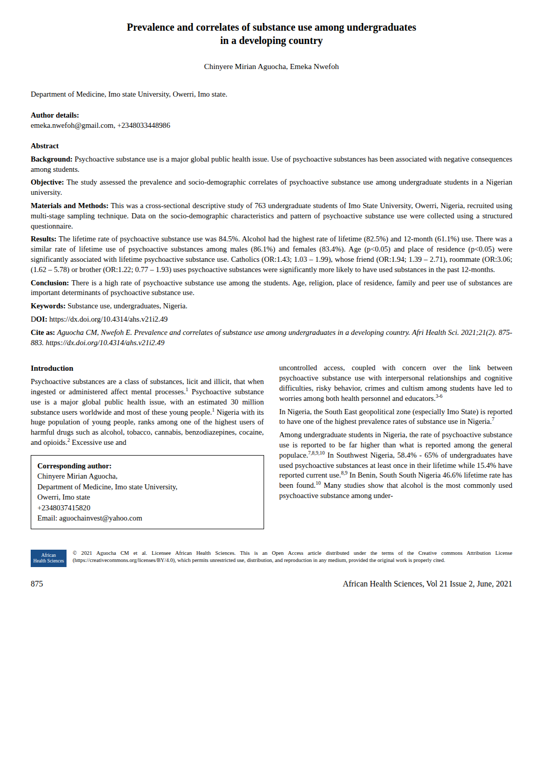Prevalence and correlates of substance use among undergraduates
in a developing country
Chinyere Mirian Aguocha, Emeka Nwefoh
Department of Medicine, Imo state University, Owerri, Imo state.
Author details:
emeka.nwefoh@gmail.com, +2348033448986
Abstract
Background: Psychoactive substance use is a major global public health issue. Use of psychoactive substances has been associated with negative consequences among students.
Objective: The study assessed the prevalence and socio-demographic correlates of psychoactive substance use among undergraduate students in a Nigerian university.
Materials and Methods: This was a cross-sectional descriptive study of 763 undergraduate students of Imo State University, Owerri, Nigeria, recruited using multi-stage sampling technique. Data on the socio-demographic characteristics and pattern of psychoactive substance use were collected using a structured questionnaire.
Results: The lifetime rate of psychoactive substance use was 84.5%. Alcohol had the highest rate of lifetime (82.5%) and 12-month (61.1%) use. There was a similar rate of lifetime use of psychoactive substances among males (86.1%) and females (83.4%). Age (p<0.05) and place of residence (p<0.05) were significantly associated with lifetime psychoactive substance use. Catholics (OR:1.43; 1.03 – 1.99), whose friend (OR:1.94; 1.39 – 2.71), roommate (OR:3.06; (1.62 – 5.78) or brother (OR:1.22; 0.77 – 1.93) uses psychoactive substances were significantly more likely to have used substances in the past 12-months.
Conclusion: There is a high rate of psychoactive substance use among the students. Age, religion, place of residence, family and peer use of substances are important determinants of psychoactive substance use.
Keywords: Substance use, undergraduates, Nigeria.
DOI: https://dx.doi.org/10.4314/ahs.v21i2.49
Cite as: Aguocha CM, Nwefoh E. Prevalence and correlates of substance use among undergraduates in a developing country. Afri Health Sci. 2021;21(2). 875-883. https://dx.doi.org/10.4314/ahs.v21i2.49
Introduction
Psychoactive substances are a class of substances, licit and illicit, that when ingested or administered affect mental processes.1 Psychoactive substance use is a major global public health issue, with an estimated 30 million substance users worldwide and most of these young people.1 Nigeria with its huge population of young people, ranks among one of the highest users of harmful drugs such as alcohol, tobacco, cannabis, benzodiazepines, cocaine, and opioids.2 Excessive use and
Corresponding author:
Chinyere Mirian Aguocha,
Department of Medicine, Imo state University,
Owerri, Imo state
+2348037415820
Email: aguochainvest@yahoo.com
uncontrolled access, coupled with concern over the link between psychoactive substance use with interpersonal relationships and cognitive difficulties, risky behavior, crimes and cultism among students have led to worries among both health personnel and educators.3-6
In Nigeria, the South East geopolitical zone (especially Imo State) is reported to have one of the highest prevalence rates of substance use in Nigeria.7
Among undergraduate students in Nigeria, the rate of psychoactive substance use is reported to be far higher than what is reported among the general populace.7,8,9,10 In Southwest Nigeria, 58.4% - 65% of undergraduates have used psychoactive substances at least once in their lifetime while 15.4% have reported current use.8,9 In Benin, South South Nigeria 46.6% lifetime rate has been found.10 Many studies show that alcohol is the most commonly used psychoactive substance among under-
African
Health Sciences
© 2021 Aguocha CM et al. Licensee African Health Sciences. This is an Open Access article distributed under the terms of the Creative commons Attribution License (https://creativecommons.org/licenses/BY/4.0), which permits unrestricted use, distribution, and reproduction in any medium, provided the original work is properly cited.
875
African Health Sciences, Vol 21 Issue 2, June, 2021